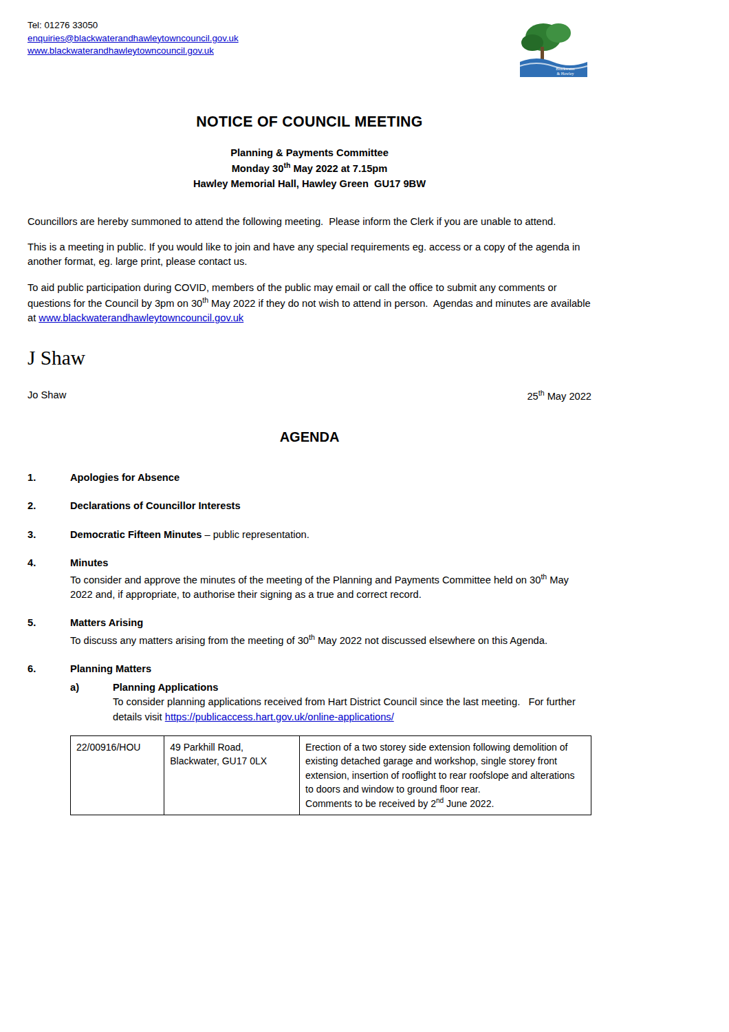Tel: 01276 33050
enquiries@blackwaterandhawleytowncouncil.gov.uk
www.blackwaterandhawleytowncouncil.gov.uk
Blackwater & Hawley
NOTICE OF COUNCIL MEETING
Planning & Payments Committee
Monday 30th May 2022 at 7.15pm
Hawley Memorial Hall, Hawley Green GU17 9BW
Councillors are hereby summoned to attend the following meeting. Please inform the Clerk if you are unable to attend.
This is a meeting in public. If you would like to join and have any special requirements eg. access or a copy of the agenda in another format, eg. large print, please contact us.
To aid public participation during COVID, members of the public may email or call the office to submit any comments or questions for the Council by 3pm on 30th May 2022 if they do not wish to attend in person. Agendas and minutes are available at www.blackwaterandhawleytowncouncil.gov.uk
J Shaw
Jo Shaw 25th May 2022
AGENDA
Apologies for Absence
Declarations of Councillor Interests
Democratic Fifteen Minutes – public representation.
Minutes
To consider and approve the minutes of the meeting of the Planning and Payments Committee held on 30th May 2022 and, if appropriate, to authorise their signing as a true and correct record.
Matters Arising
To discuss any matters arising from the meeting of 30th May 2022 not discussed elsewhere on this Agenda.
Planning Matters
Planning Applications
To consider planning applications received from Hart District Council since the last meeting. For further details visit https://publicaccess.hart.gov.uk/online-applications/
| 22/00916/HOU | 49 Parkhill Road, Blackwater, GU17 0LX | Erection of a two storey side extension following demolition of existing detached garage and workshop, single storey front extension, insertion of rooflight to rear roofslope and alterations to doors and window to ground floor rear. Comments to be received by 2 nd June 2022. |